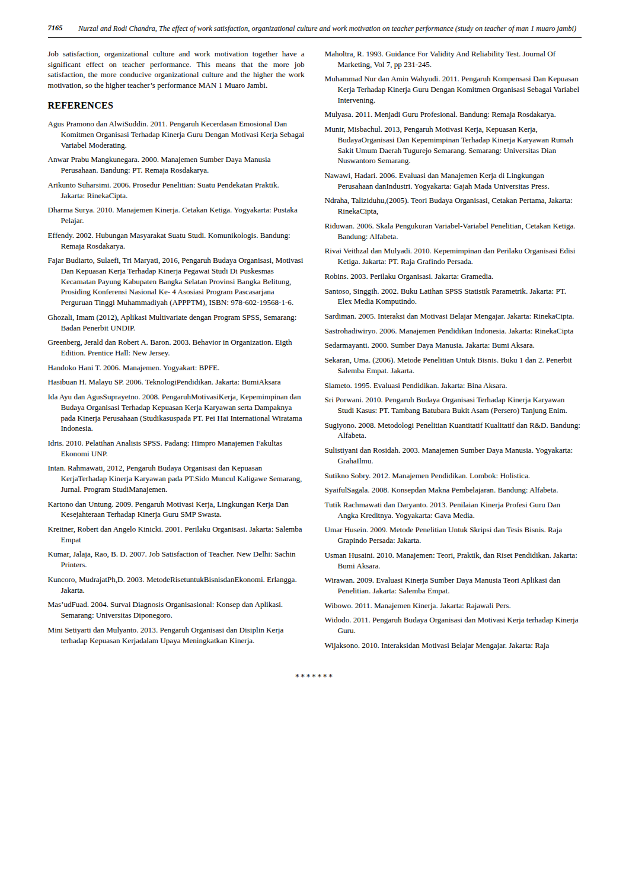7165 Nurzal and Rodi Chandra, The effect of work satisfaction, organizational culture and work motivation on teacher performance (study on teacher of man 1 muaro jambi)
Job satisfaction, organizational culture and work motivation together have a significant effect on teacher performance. This means that the more job satisfaction, the more conducive organizational culture and the higher the work motivation, so the higher teacher’s performance MAN 1 Muaro Jambi.
REFERENCES
Agus Pramono dan AlwiSuddin. 2011. Pengaruh Kecerdasan Emosional Dan Komitmen Organisasi Terhadap Kinerja Guru Dengan Motivasi Kerja Sebagai Variabel Moderating.
Anwar Prabu Mangkunegara. 2000. Manajemen Sumber Daya Manusia Perusahaan. Bandung: PT. Remaja Rosdakarya.
Arikunto Suharsimi. 2006. Prosedur Penelitian: Suatu Pendekatan Praktik. Jakarta: RinekaCipta.
Dharma Surya. 2010. Manajemen Kinerja. Cetakan Ketiga. Yogyakarta: Pustaka Pelajar.
Effendy. 2002. Hubungan Masyarakat Suatu Studi. Komunikologis. Bandung: Remaja Rosdakarya.
Fajar Budiarto, Sulaefi, Tri Maryati, 2016, Pengaruh Budaya Organisasi, Motivasi Dan Kepuasan Kerja Terhadap Kinerja Pegawai Studi Di Puskesmas Kecamatan Payung Kabupaten Bangka Selatan Provinsi Bangka Belitung, Prosiding Konferensi Nasional Ke- 4 Asosiasi Program Pascasarjana Perguruan Tinggi Muhammadiyah (APPPTM), ISBN: 978-602-19568-1-6.
Ghozali, Imam (2012), Aplikasi Multivariate dengan Program SPSS, Semarang: Badan Penerbit UNDIP.
Greenberg, Jerald dan Robert A. Baron. 2003. Behavior in Organization. Eigth Edition. Prentice Hall: New Jersey.
Handoko Hani T. 2006. Manajemen. Yogyakart: BPFE.
Hasibuan H. Malayu SP. 2006. TeknologiPendidikan. Jakarta: BumiAksara
Ida Ayu dan AgusSuprayetno. 2008. PengaruhMotivasiKerja, Kepemimpinan dan Budaya Organisasi Terhadap Kepuasan Kerja Karyawan serta Dampaknya pada Kinerja Perusahaan (Studikasuspada PT. Pei Hai International Wiratama Indonesia.
Idris. 2010. Pelatihan Analisis SPSS. Padang: Himpro Manajemen Fakultas Ekonomi UNP.
Intan. Rahmawati, 2012, Pengaruh Budaya Organisasi dan Kepuasan KerjaTerhadap Kinerja Karyawan pada PT.Sido Muncul Kaligawe Semarang, Jurnal. Program StudiManajemen.
Kartono dan Untung. 2009. Pengaruh Motivasi Kerja, Lingkungan Kerja Dan Kesejahteraan Terhadap Kinerja Guru SMP Swasta.
Kreitner, Robert dan Angelo Kinicki. 2001. Perilaku Organisasi. Jakarta: Salemba Empat
Kumar, Jalaja, Rao, B. D. 2007. Job Satisfaction of Teacher. New Delhi: Sachin Printers.
Kuncoro, MudrajatPh,D. 2003. MetodeRisetuntukBisnisdanEkonomi. Erlangga. Jakarta.
Mas’udFuad. 2004. Survai Diagnosis Organisasional: Konsep dan Aplikasi. Semarang: Universitas Diponegoro.
Mini Setiyarti dan Mulyanto. 2013. Pengaruh Organisasi dan Disiplin Kerja terhadap Kepuasan Kerjadalam Upaya Meningkatkan Kinerja.
Maholtra, R. 1993. Guidance For Validity And Reliability Test. Journal Of Marketing, Vol 7, pp 231-245.
Muhammad Nur dan Amin Wahyudi. 2011. Pengaruh Kompensasi Dan Kepuasan Kerja Terhadap Kinerja Guru Dengan Komitmen Organisasi Sebagai Variabel Intervening.
Mulyasa. 2011. Menjadi Guru Profesional. Bandung: Remaja Rosdakarya.
Munir, Misbachul. 2013, Pengaruh Motivasi Kerja, Kepuasan Kerja, BudayaOrganisasi Dan Kepemimpinan Terhadap Kinerja Karyawan Rumah Sakit Umum Daerah Tugurejo Semarang. Semarang: Universitas Dian Nuswantoro Semarang.
Nawawi, Hadari. 2006. Evaluasi dan Manajemen Kerja di Lingkungan Perusahaan danIndustri. Yogyakarta: Gajah Mada Universitas Press.
Ndraha, Taliziduhu,(2005). Teori Budaya Organisasi, Cetakan Pertama, Jakarta: RinekaCipta,
Riduwan. 2006. Skala Pengukuran Variabel-Variabel Penelitian, Cetakan Ketiga. Bandung: Alfabeta.
Rivai Veithzal dan Mulyadi. 2010. Kepemimpinan dan Perilaku Organisasi Edisi Ketiga. Jakarta: PT. Raja Grafindo Persada.
Robins. 2003. Perilaku Organisasi. Jakarta: Gramedia.
Santoso, Singgih. 2002. Buku Latihan SPSS Statistik Parametrik. Jakarta: PT. Elex Media Komputindo.
Sardiman. 2005. Interaksi dan Motivasi Belajar Mengajar. Jakarta: RinekaCipta.
Sastrohadiwiryo. 2006. Manajemen Pendidikan Indonesia. Jakarta: RinekaCipta
Sedarmayanti. 2000. Sumber Daya Manusia. Jakarta: Bumi Aksara.
Sekaran, Uma. (2006). Metode Penelitian Untuk Bisnis. Buku 1 dan 2. Penerbit Salemba Empat. Jakarta.
Slameto. 1995. Evaluasi Pendidikan. Jakarta: Bina Aksara.
Sri Porwani. 2010. Pengaruh Budaya Organisasi Terhadap Kinerja Karyawan Studi Kasus: PT. Tambang Batubara Bukit Asam (Persero) Tanjung Enim.
Sugiyono. 2008. Metodologi Penelitian Kuantitatif Kualitatif dan R&D. Bandung: Alfabeta.
Sulistiyani dan Rosidah. 2003. Manajemen Sumber Daya Manusia. Yogyakarta: GrahaIlmu.
Sutikno Sobry. 2012. Manajemen Pendidikan. Lombok: Holistica.
SyaifulSagala. 2008. Konsepdan Makna Pembelajaran. Bandung: Alfabeta.
Tutik Rachmawati dan Daryanto. 2013. Penilaian Kinerja Profesi Guru Dan Angka Kreditnya. Yogyakarta: Gava Media.
Umar Husein. 2009. Metode Penelitian Untuk Skripsi dan Tesis Bisnis. Raja Grapindo Persada: Jakarta.
Usman Husaini. 2010. Manajemen: Teori, Praktik, dan Riset Pendidikan. Jakarta: Bumi Aksara.
Wirawan. 2009. Evaluasi Kinerja Sumber Daya Manusia Teori Aplikasi dan Penelitian. Jakarta: Salemba Empat.
Wibowo. 2011. Manajemen Kinerja. Jakarta: Rajawali Pers.
Widodo. 2011. Pengaruh Budaya Organisasi dan Motivasi Kerja terhadap Kinerja Guru.
Wijaksono. 2010. Interaksidan Motivasi Belajar Mengajar. Jakarta: Raja
*******